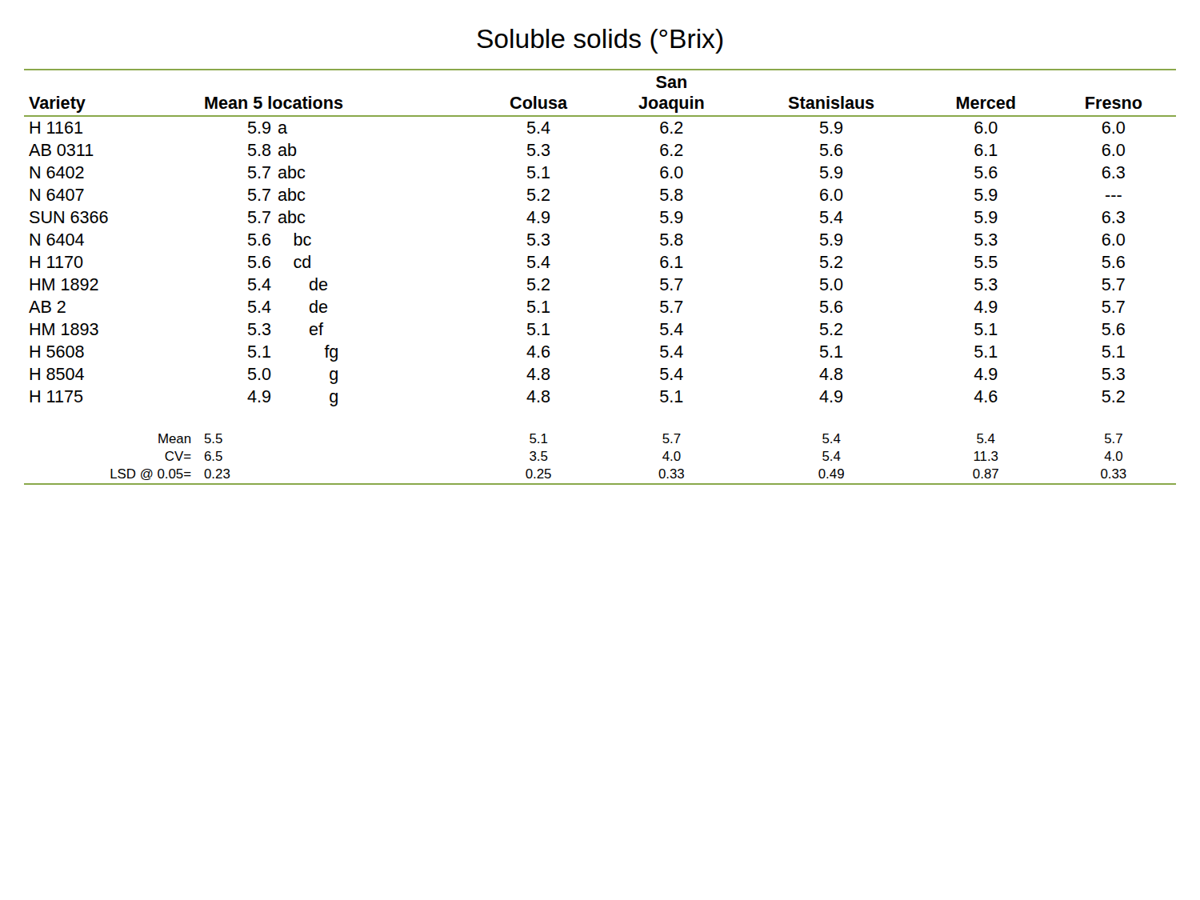Soluble solids (°Brix)
| | | | San | | | |
| --- | --- | --- | --- | --- | --- | --- |
| Variety | Mean 5 locations | Colusa | Joaquin | Stanislaus | Merced | Fresno |
| H 1161 | 5.9 | a | 5.4 | 6.2 | 5.9 | 6.0 | 6.0 |
| AB 0311 | 5.8 | ab | 5.3 | 6.2 | 5.6 | 6.1 | 6.0 |
| N 6402 | 5.7 | abc | 5.1 | 6.0 | 5.9 | 5.6 | 6.3 |
| N 6407 | 5.7 | abc | 5.2 | 5.8 | 6.0 | 5.9 | --- |
| SUN 6366 | 5.7 | abc | 4.9 | 5.9 | 5.4 | 5.9 | 6.3 |
| N 6404 | 5.6 | bc | 5.3 | 5.8 | 5.9 | 5.3 | 6.0 |
| H 1170 | 5.6 | cd | 5.4 | 6.1 | 5.2 | 5.5 | 5.6 |
| HM 1892 | 5.4 | de | 5.2 | 5.7 | 5.0 | 5.3 | 5.7 |
| AB 2 | 5.4 | de | 5.1 | 5.7 | 5.6 | 4.9 | 5.7 |
| HM 1893 | 5.3 | ef | 5.1 | 5.4 | 5.2 | 5.1 | 5.6 |
| H 5608 | 5.1 | fg | 4.6 | 5.4 | 5.1 | 5.1 | 5.1 |
| H 8504 | 5.0 | g | 4.8 | 5.4 | 4.8 | 4.9 | 5.3 |
| H 1175 | 4.9 | g | 4.8 | 5.1 | 4.9 | 4.6 | 5.2 |
| Mean | 5.5 | 5.1 | 5.7 | 5.4 | 5.4 | 5.7 |
| CV= | 6.5 | 3.5 | 4.0 | 5.4 | 11.3 | 4.0 |
| LSD @ 0.05= | 0.23 | 0.25 | 0.33 | 0.49 | 0.87 | 0.33 |